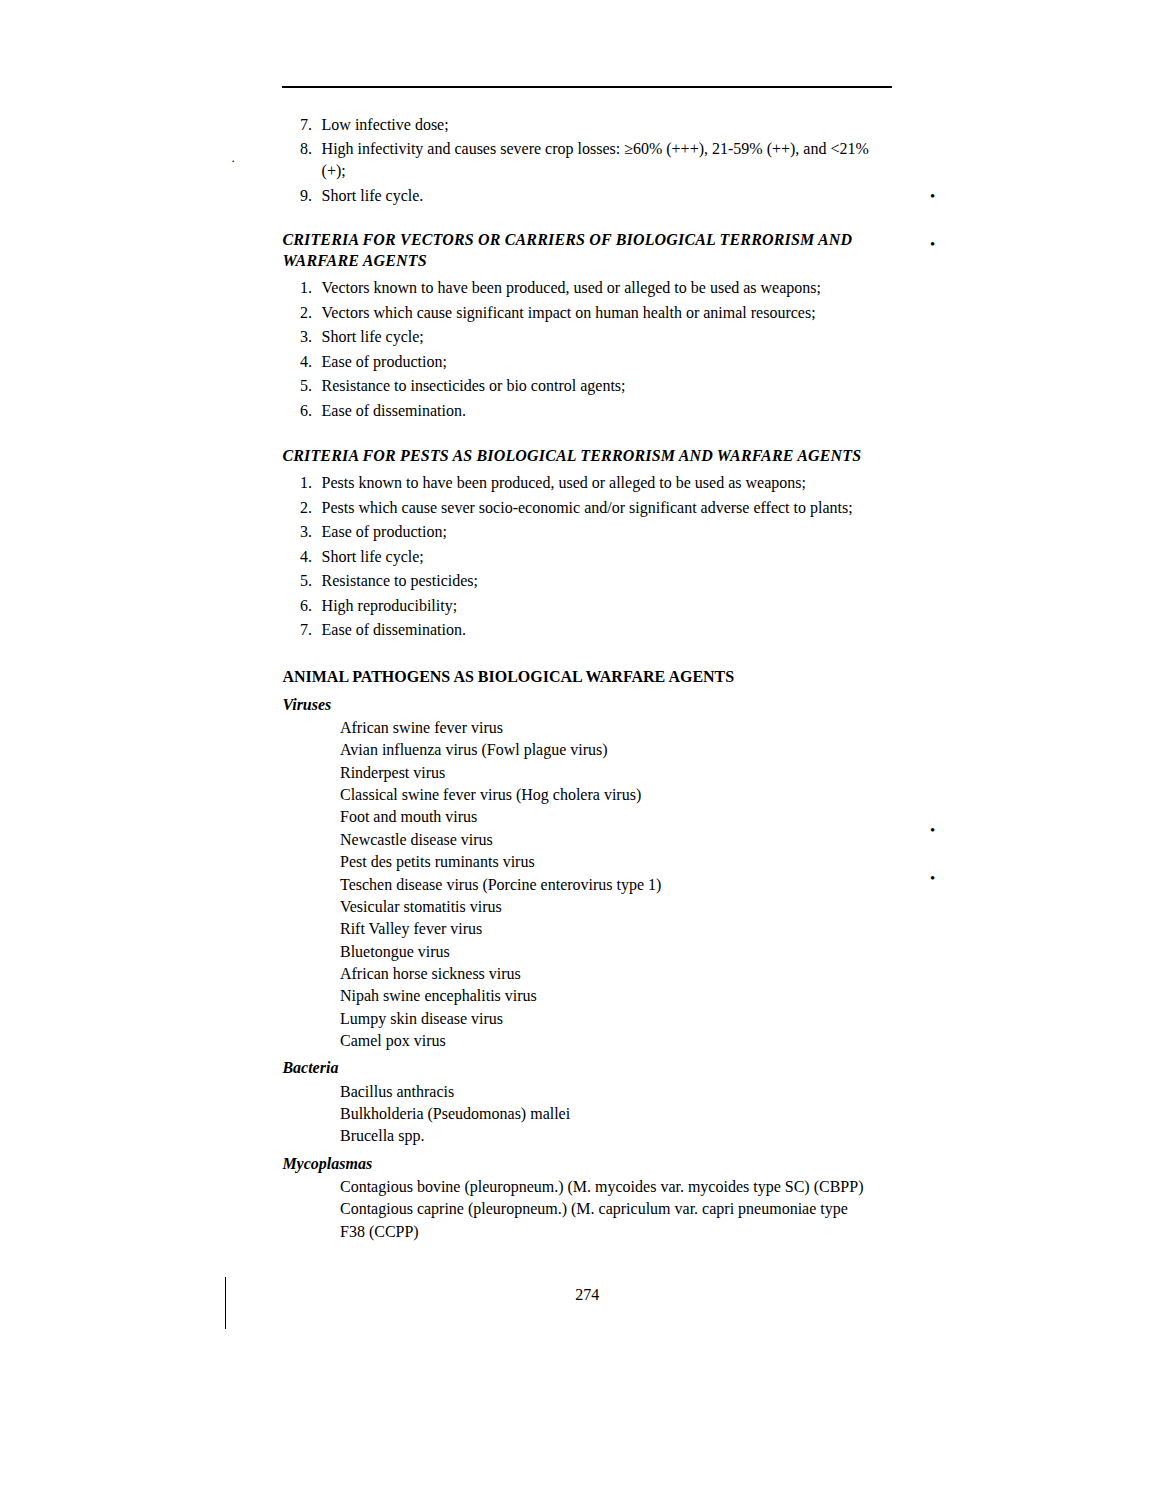. • • • •
Low infective dose;
High infectivity and causes severe crop losses: ≥60% (+++), 21-59% (++), and <21%(+);
Short life cycle.
CRITERIA FOR VECTORS OR CARRIERS OF BIOLOGICAL TERRORISM AND
WARFARE AGENTS
Vectors known to have been produced, used or alleged to be used as weapons;
Vectors which cause significant impact on human health or animal resources;
Short life cycle;
Ease of production;
Resistance to insecticides or bio control agents;
Ease of dissemination.
CRITERIA FOR PESTS AS BIOLOGICAL TERRORISM AND WARFARE AGENTS
Pests known to have been produced, used or alleged to be used as weapons;
Pests which cause sever socio-economic and/or significant adverse effect to plants;
Ease of production;
Short life cycle;
Resistance to pesticides;
High reproducibility;
Ease of dissemination.
ANIMAL PATHOGENS AS BIOLOGICAL WARFARE AGENTS
Viruses
African swine fever virus
Avian influenza virus (Fowl plague virus)
Rinderpest virus
Classical swine fever virus (Hog cholera virus)
Foot and mouth virus
Newcastle disease virus
Pest des petits ruminants virus
Teschen disease virus (Porcine enterovirus type 1)
Vesicular stomatitis virus
Rift Valley fever virus
Bluetongue virus
African horse sickness virus
Nipah swine encephalitis virus
Lumpy skin disease virus
Camel pox virus
Bacteria
Bacillus anthracis
Bulkholderia (Pseudomonas) mallei
Brucella spp.
Mycoplasmas
Contagious bovine (pleuropneum.) (M. mycoides var. mycoides type SC) (CBPP)
Contagious caprine (pleuropneum.) (M. capriculum var. capri pneumoniae type
F38 (CCPP)
274